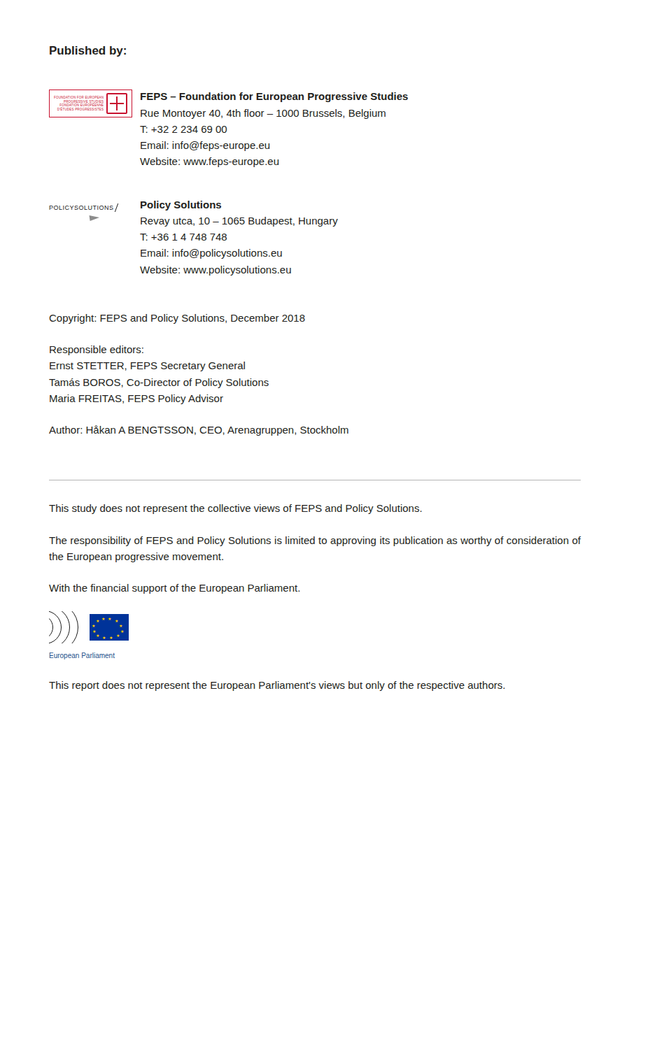Published by:
FOUNDATION FOR EUROPEAN
PROGRESSIVE STUDIES
FONDATION EUROPÉENNE
D'ÉTUDES PROGRESSISTES
FEPS – Foundation for European Progressive Studies
Rue Montoyer 40, 4th floor – 1000 Brussels, Belgium
T: +32 2 234 69 00
Email: info@feps-europe.eu
Website: www.feps-europe.eu
POLICYSOLUTIONS
Policy Solutions
Revay utca, 10 – 1065 Budapest, Hungary
T: +36 1 4 748 748
Email: info@policysolutions.eu
Website: www.policysolutions.eu
Copyright: FEPS and Policy Solutions, December 2018
Responsible editors:
Ernst STETTER, FEPS Secretary General
Tamás BOROS, Co-Director of Policy Solutions
Maria FREITAS, FEPS Policy Advisor
Author: Håkan A BENGTSSON, CEO, Arenagruppen, Stockholm
This study does not represent the collective views of FEPS and Policy Solutions.
The responsibility of FEPS and Policy Solutions is limited to approving its publication as worthy of consideration of the European progressive movement.
With the financial support of the European Parliament.
★ ★ ★ ★ ★ ★ ★ ★ ★ ★ ★ ★
European Parliament
This report does not represent the European Parliament's views but only of the respective authors.